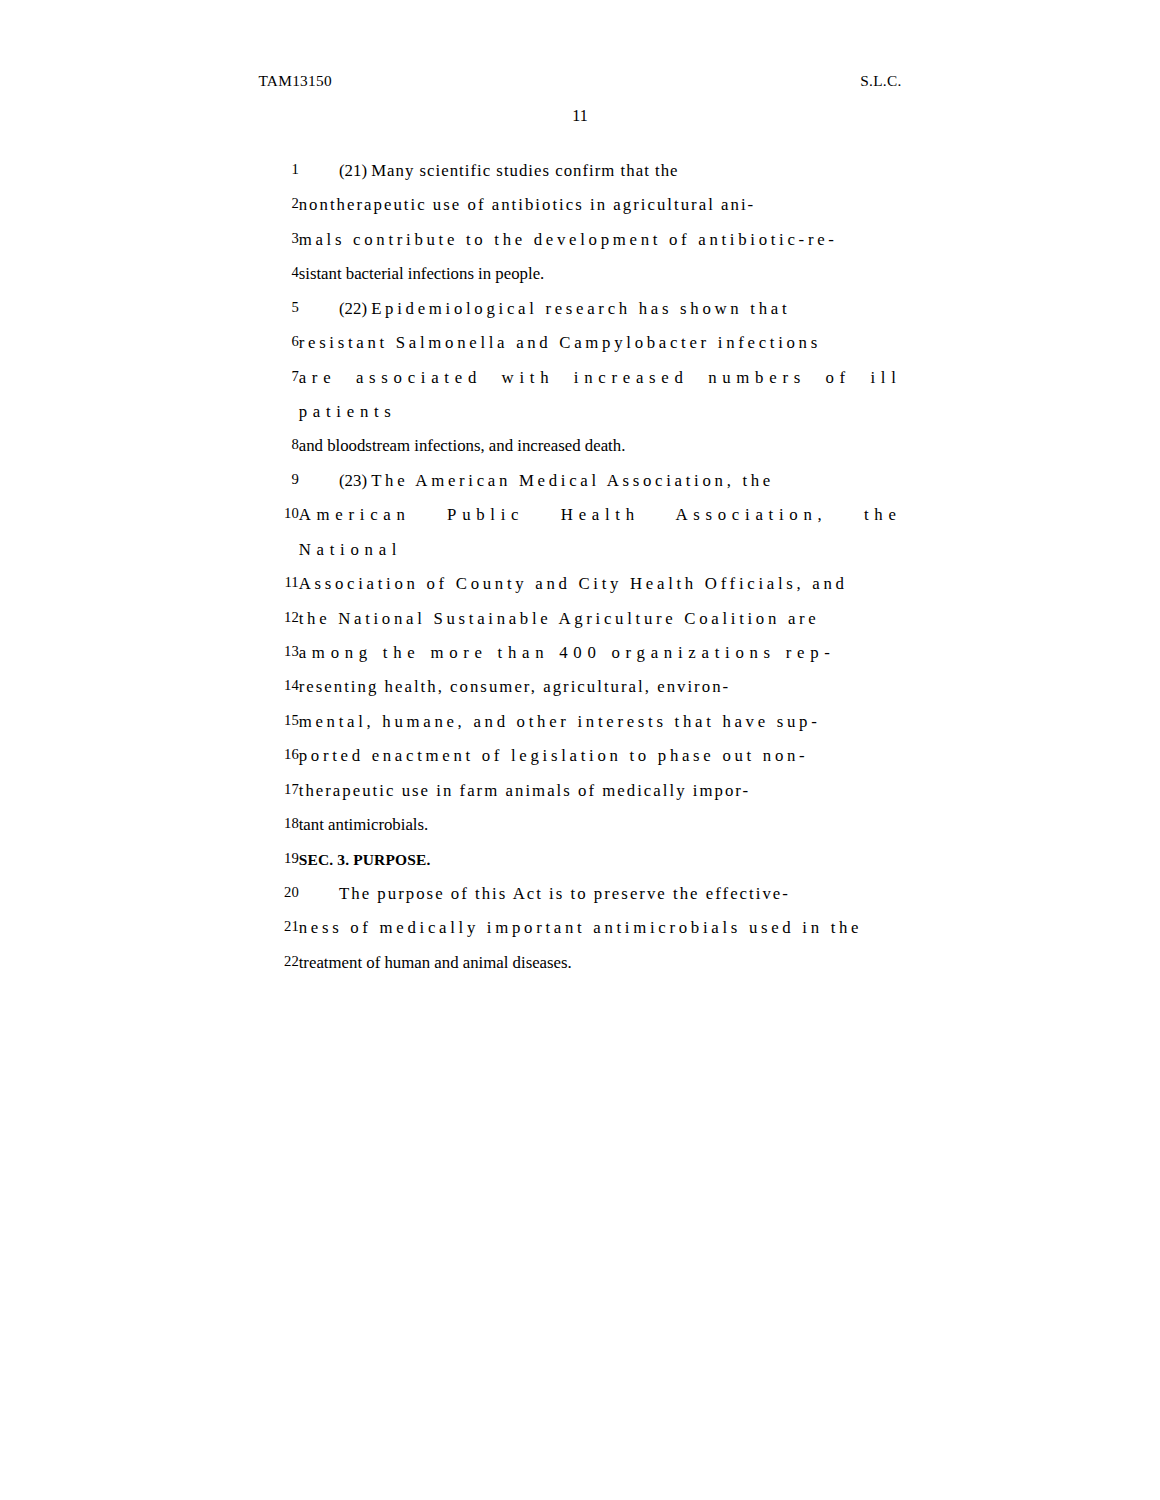TAM13150 S.L.C.
11
| 1 | (21) Many scientific studies confirm that the |
| 2 | nontherapeutic use of antibiotics in agricultural ani- |
| 3 | mals contribute to the development of antibiotic-re- |
| 4 | sistant bacterial infections in people. |
| 5 | (22) Epidemiological research has shown that |
| 6 | resistant Salmonella and Campylobacter infections |
| 7 | are associated with increased numbers of ill patients |
| 8 | and bloodstream infections, and increased death. |
| 9 | (23) The American Medical Association, the |
| 10 | American Public Health Association, the National |
| 11 | Association of County and City Health Officials, and |
| 12 | the National Sustainable Agriculture Coalition are |
| 13 | among the more than 400 organizations rep- |
| 14 | resenting health, consumer, agricultural, environ- |
| 15 | mental, humane, and other interests that have sup- |
| 16 | ported enactment of legislation to phase out non- |
| 17 | therapeutic use in farm animals of medically impor- |
| 18 | tant antimicrobials. |
| 19 | SEC. 3. PURPOSE. |
| 20 | The purpose of this Act is to preserve the effective- |
| 21 | ness of medically important antimicrobials used in the |
| 22 | treatment of human and animal diseases. |